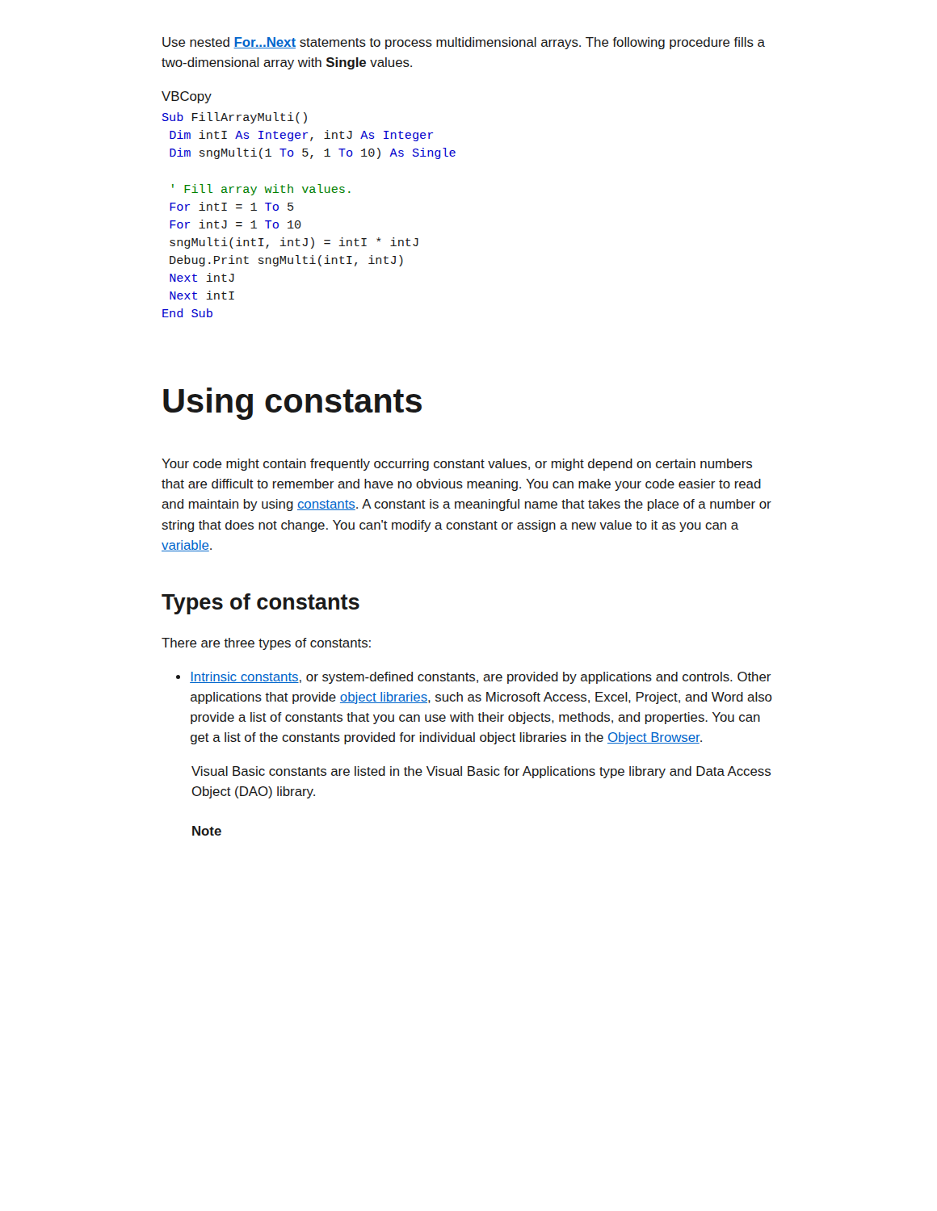Use nested For...Next statements to process multidimensional arrays. The following procedure fills a two-dimensional array with Single values.
VBCopy
Sub FillArrayMulti()
 Dim intI As Integer, intJ As Integer
 Dim sngMulti(1 To 5, 1 To 10) As Single

 ' Fill array with values.
 For intI = 1 To 5
 For intJ = 1 To 10
 sngMulti(intI, intJ) = intI * intJ
 Debug.Print sngMulti(intI, intJ)
 Next intJ
 Next intI
End Sub
Using constants
Your code might contain frequently occurring constant values, or might depend on certain numbers that are difficult to remember and have no obvious meaning. You can make your code easier to read and maintain by using constants. A constant is a meaningful name that takes the place of a number or string that does not change. You can't modify a constant or assign a new value to it as you can a variable.
Types of constants
There are three types of constants:
Intrinsic constants, or system-defined constants, are provided by applications and controls. Other applications that provide object libraries, such as Microsoft Access, Excel, Project, and Word also provide a list of constants that you can use with their objects, methods, and properties. You can get a list of the constants provided for individual object libraries in the Object Browser.
Visual Basic constants are listed in the Visual Basic for Applications type library and Data Access Object (DAO) library.
Note